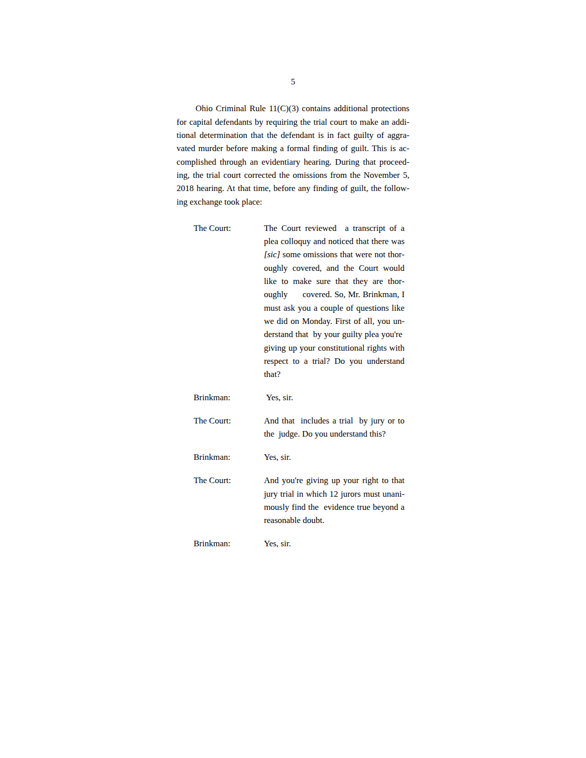5
Ohio Criminal Rule 11(C)(3) contains additional protections for capital defendants by requiring the trial court to make an additional determination that the defendant is in fact guilty of aggravated murder before making a formal finding of guilt. This is accomplished through an evidentiary hearing. During that proceeding, the trial court corrected the omissions from the November 5, 2018 hearing. At that time, before any finding of guilt, the following exchange took place:
The Court:
The Court reviewed a transcript of a plea colloquy and noticed that there was [sic] some omissions that were not thoroughly covered, and the Court would like to make sure that they are thoroughly covered. So, Mr. Brinkman, I must ask you a couple of questions like we did on Monday. First of all, you understand that by your guilty plea you're giving up your constitutional rights with respect to a trial? Do you understand that?
Brinkman:
Yes, sir.
The Court:
And that includes a trial by jury or to the judge. Do you understand this?
Brinkman:
Yes, sir.
The Court:
And you're giving up your right to that jury trial in which 12 jurors must unanimously find the evidence true beyond a reasonable doubt.
Brinkman:
Yes, sir.